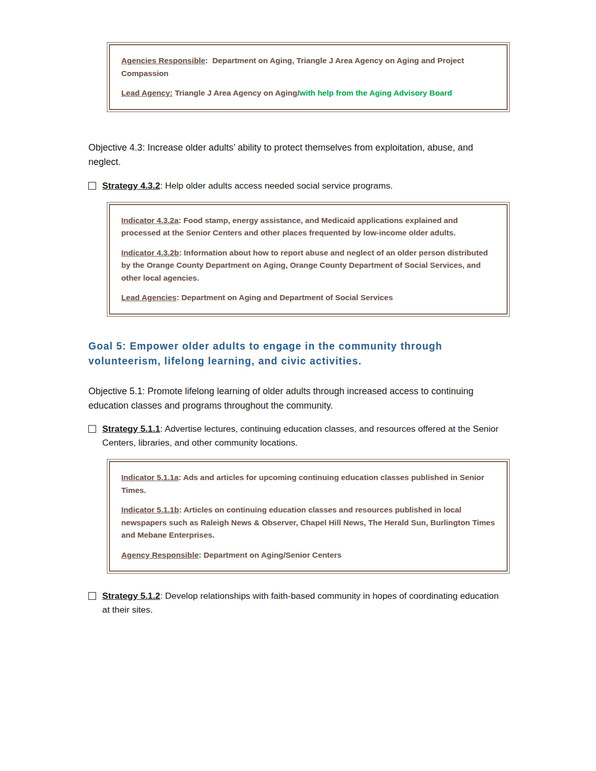Agencies Responsible: Department on Aging, Triangle J Area Agency on Aging and Project Compassion
Lead Agency: Triangle J Area Agency on Aging/with help from the Aging Advisory Board
Objective 4.3: Increase older adults’ ability to protect themselves from exploitation, abuse, and neglect.
Strategy 4.3.2: Help older adults access needed social service programs.
Indicator 4.3.2a: Food stamp, energy assistance, and Medicaid applications explained and processed at the Senior Centers and other places frequented by low-income older adults.
Indicator 4.3.2b: Information about how to report abuse and neglect of an older person distributed by the Orange County Department on Aging, Orange County Department of Social Services, and other local agencies.
Lead Agencies: Department on Aging and Department of Social Services
Goal 5: Empower older adults to engage in the community through volunteerism, lifelong learning, and civic activities.
Objective 5.1: Promote lifelong learning of older adults through increased access to continuing education classes and programs throughout the community.
Strategy 5.1.1: Advertise lectures, continuing education classes, and resources offered at the Senior Centers, libraries, and other community locations.
Indicator 5.1.1a: Ads and articles for upcoming continuing education classes published in Senior Times.
Indicator 5.1.1b: Articles on continuing education classes and resources published in local newspapers such as Raleigh News & Observer, Chapel Hill News, The Herald Sun, Burlington Times and Mebane Enterprises.
Agency Responsible: Department on Aging/Senior Centers
Strategy 5.1.2: Develop relationships with faith-based community in hopes of coordinating education at their sites.